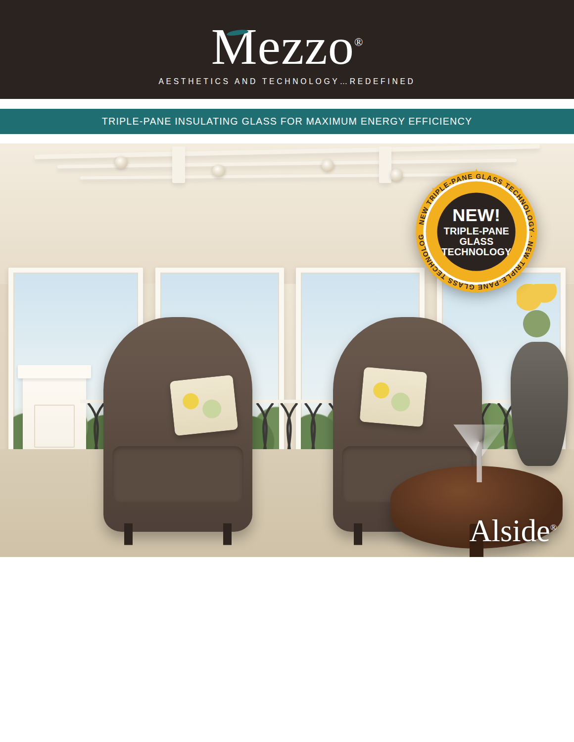Mezzo®
Aesthetics and Technology…Redefined
Triple-Pane Insulating Glass for Maximum Energy Efficiency
NEW TRIPLE-PANE GLASS TECHNOLOGY · NEW TRIPLE-PANE GLASS TECHNOLOGY ·
NEW! TRIPLE-PANE
GLASS
TECHNOLOGY
Alside®
Mezzo — Aesthetics and Technology…Redefined. Triple-Pane Insulating Glass for Maximum Energy Efficiency. New! Triple-Pane Glass Technology. Alside.